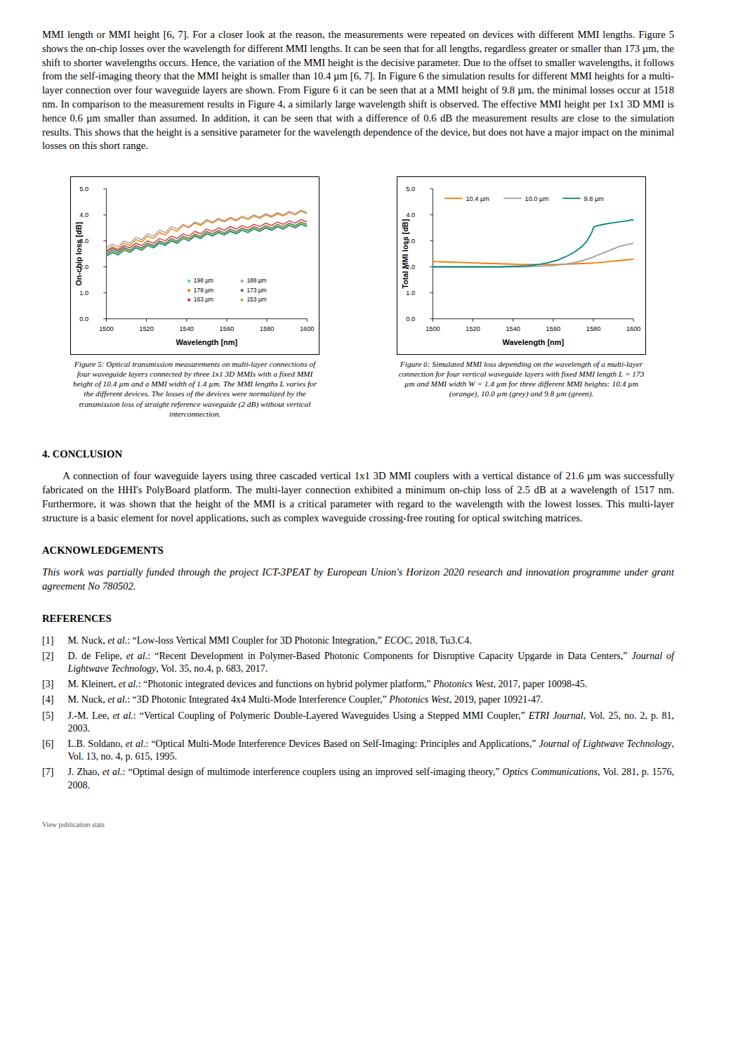MMI length or MMI height [6, 7]. For a closer look at the reason, the measurements were repeated on devices with different MMI lengths. Figure 5 shows the on-chip losses over the wavelength for different MMI lengths. It can be seen that for all lengths, regardless greater or smaller than 173 µm, the shift to shorter wavelengths occurs. Hence, the variation of the MMI height is the decisive parameter. Due to the offset to smaller wavelengths, it follows from the self-imaging theory that the MMI height is smaller than 10.4 µm [6, 7]. In Figure 6 the simulation results for different MMI heights for a multi-layer connection over four waveguide layers are shown. From Figure 6 it can be seen that at a MMI height of 9.8 µm, the minimal losses occur at 1518 nm. In comparison to the measurement results in Figure 4, a similarly large wavelength shift is observed. The effective MMI height per 1x1 3D MMI is hence 0.6 µm smaller than assumed. In addition, it can be seen that with a difference of 0.6 dB the measurement results are close to the simulation results. This shows that the height is a sensitive parameter for the wavelength dependence of the device, but does not have a major impact on the minimal losses on this short range.
5.0 4.0 3.0 2.0 1.0 0.0 1500 1520 1540 1560 1580 1600 Wavelength [nm] On-chip loss [dB] 198 µm 188 µm 178 µm 173 µm 163 µm 153 µm
Figure 5: Optical transmission measurements on multi-layer connections of four waveguide layers connected by three 1x1 3D MMIs with a fixed MMI height of 10.4 µm and a MMI width of 1.4 µm. The MMI lengths L varies for the different devices. The losses of the devices were normalized by the transmission loss of straight reference waveguide (2 dB) without vertical interconnection.
5.0 4.0 3.0 2.0 1.0 0.0 1500 1520 1540 1560 1580 1600 Wavelength [nm] Total MMI loss [dB] 10.4 µm 10.0 µm 9.8 µm
Figure 6: Simulated MMI loss depending on the wavelength of a multi-layer connection for four vertical waveguide layers with fixed MMI length L = 173 µm and MMI width W = 1.4 µm for three different MMI heights: 10.4 µm (orange), 10.0 µm (grey) and 9.8 µm (green).
4. CONCLUSION
A connection of four waveguide layers using three cascaded vertical 1x1 3D MMI couplers with a vertical distance of 21.6 µm was successfully fabricated on the HHI's PolyBoard platform. The multi-layer connection exhibited a minimum on-chip loss of 2.5 dB at a wavelength of 1517 nm. Furthermore, it was shown that the height of the MMI is a critical parameter with regard to the wavelength with the lowest losses. This multi-layer structure is a basic element for novel applications, such as complex waveguide crossing-free routing for optical switching matrices.
ACKNOWLEDGEMENTS
This work was partially funded through the project ICT-3PEAT by European Union's Horizon 2020 research and innovation programme under grant agreement No 780502.
REFERENCES
M. Nuck, et al.: “Low-loss Vertical MMI Coupler for 3D Photonic Integration,” ECOC, 2018, Tu3.C4.
D. de Felipe, et al.: “Recent Development in Polymer-Based Photonic Components for Disruptive Capacity Upgarde in Data Centers,” Journal of Lightwave Technology, Vol. 35, no.4, p. 683, 2017.
M. Kleinert, et al.: “Photonic integrated devices and functions on hybrid polymer platform,” Photonics West, 2017, paper 10098-45.
M. Nuck, et al.: “3D Photonic Integrated 4x4 Multi-Mode Interference Coupler,” Photonics West, 2019, paper 10921-47.
J.-M. Lee, et al.: “Vertical Coupling of Polymeric Double-Layered Waveguides Using a Stepped MMI Coupler,” ETRI Journal, Vol. 25, no. 2, p. 81, 2003.
L.B. Soldano, et al.: “Optical Multi-Mode Interference Devices Based on Self-Imaging: Principles and Applications,” Journal of Lightwave Technology, Vol. 13, no. 4, p. 615, 1995.
J. Zhao, et al.: “Optimal design of multimode interference couplers using an improved self-imaging theory,” Optics Communications, Vol. 281, p. 1576, 2008.
View publication stats